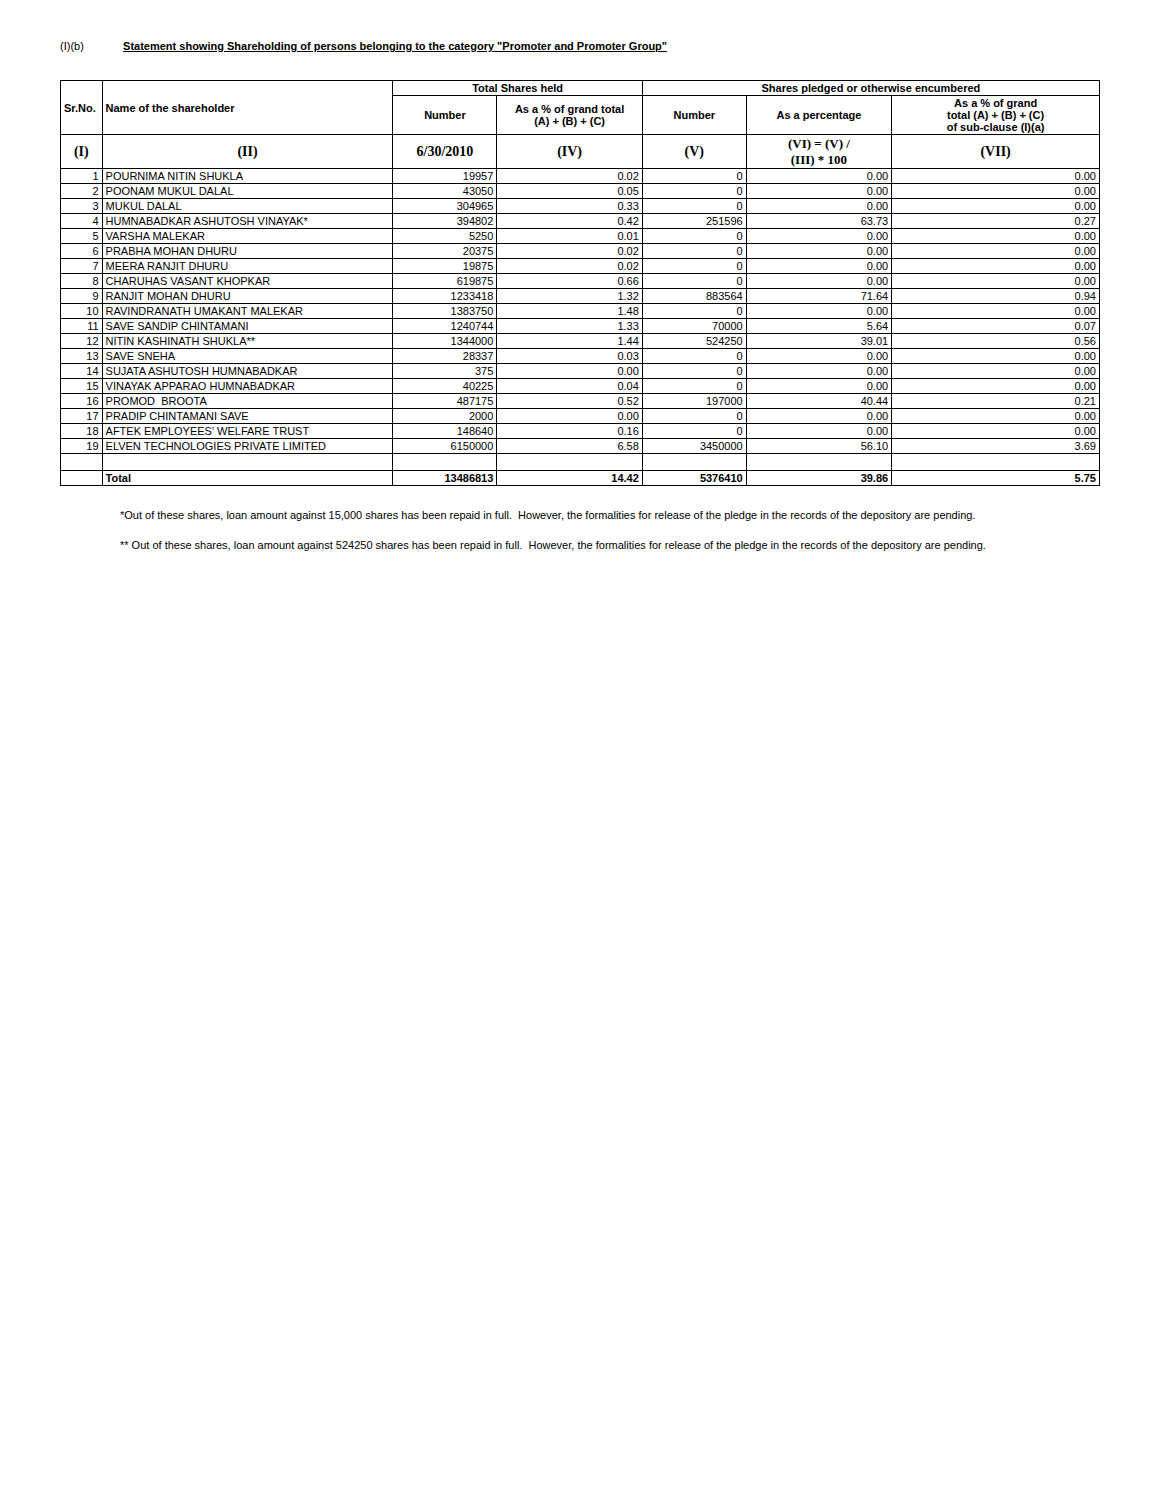(I)(b) Statement showing Shareholding of persons belonging to the category "Promoter and Promoter Group"
| Sr.No. | Name of the shareholder | Total Shares held | Shares pledged or otherwise encumbered |
| --- | --- | --- | --- |
| Number | As a % of grand total (A) + (B) + (C) | Number | As a percentage | As a % of grand total (A) + (B) + (C) of sub-clause (I)(a) |
| (I) | (II) | 6/30/2010 | (IV) | (V) | (VI) = (V) / (III) * 100 | (VII) |
| 1 | POURNIMA NITIN SHUKLA | 19957 | 0.02 | 0 | 0.00 | 0.00 |
| 2 | POONAM MUKUL DALAL | 43050 | 0.05 | 0 | 0.00 | 0.00 |
| 3 | MUKUL DALAL | 304965 | 0.33 | 0 | 0.00 | 0.00 |
| 4 | HUMNABADKAR ASHUTOSH VINAYAK* | 394802 | 0.42 | 251596 | 63.73 | 0.27 |
| 5 | VARSHA MALEKAR | 5250 | 0.01 | 0 | 0.00 | 0.00 |
| 6 | PRABHA MOHAN DHURU | 20375 | 0.02 | 0 | 0.00 | 0.00 |
| 7 | MEERA RANJIT DHURU | 19875 | 0.02 | 0 | 0.00 | 0.00 |
| 8 | CHARUHAS VASANT KHOPKAR | 619875 | 0.66 | 0 | 0.00 | 0.00 |
| 9 | RANJIT MOHAN DHURU | 1233418 | 1.32 | 883564 | 71.64 | 0.94 |
| 10 | RAVINDRANATH UMAKANT MALEKAR | 1383750 | 1.48 | 0 | 0.00 | 0.00 |
| 11 | SAVE SANDIP CHINTAMANI | 1240744 | 1.33 | 70000 | 5.64 | 0.07 |
| 12 | NITIN KASHINATH SHUKLA** | 1344000 | 1.44 | 524250 | 39.01 | 0.56 |
| 13 | SAVE SNEHA | 28337 | 0.03 | 0 | 0.00 | 0.00 |
| 14 | SUJATA ASHUTOSH HUMNABADKAR | 375 | 0.00 | 0 | 0.00 | 0.00 |
| 15 | VINAYAK APPARAO HUMNABADKAR | 40225 | 0.04 | 0 | 0.00 | 0.00 |
| 16 | PROMOD BROOTA | 487175 | 0.52 | 197000 | 40.44 | 0.21 |
| 17 | PRADIP CHINTAMANI SAVE | 2000 | 0.00 | 0 | 0.00 | 0.00 |
| 18 | AFTEK EMPLOYEES' WELFARE TRUST | 148640 | 0.16 | 0 | 0.00 | 0.00 |
| 19 | ELVEN TECHNOLOGIES PRIVATE LIMITED | 6150000 | 6.58 | 3450000 | 56.10 | 3.69 |
| | Total | 13486813 | 14.42 | 5376410 | 39.86 | 5.75 |
*Out of these shares, loan amount against 15,000 shares has been repaid in full. However, the formalities for release of the pledge in the records of the depository are pending.
** Out of these shares, loan amount against 524250 shares has been repaid in full. However, the formalities for release of the pledge in the records of the depository are pending.